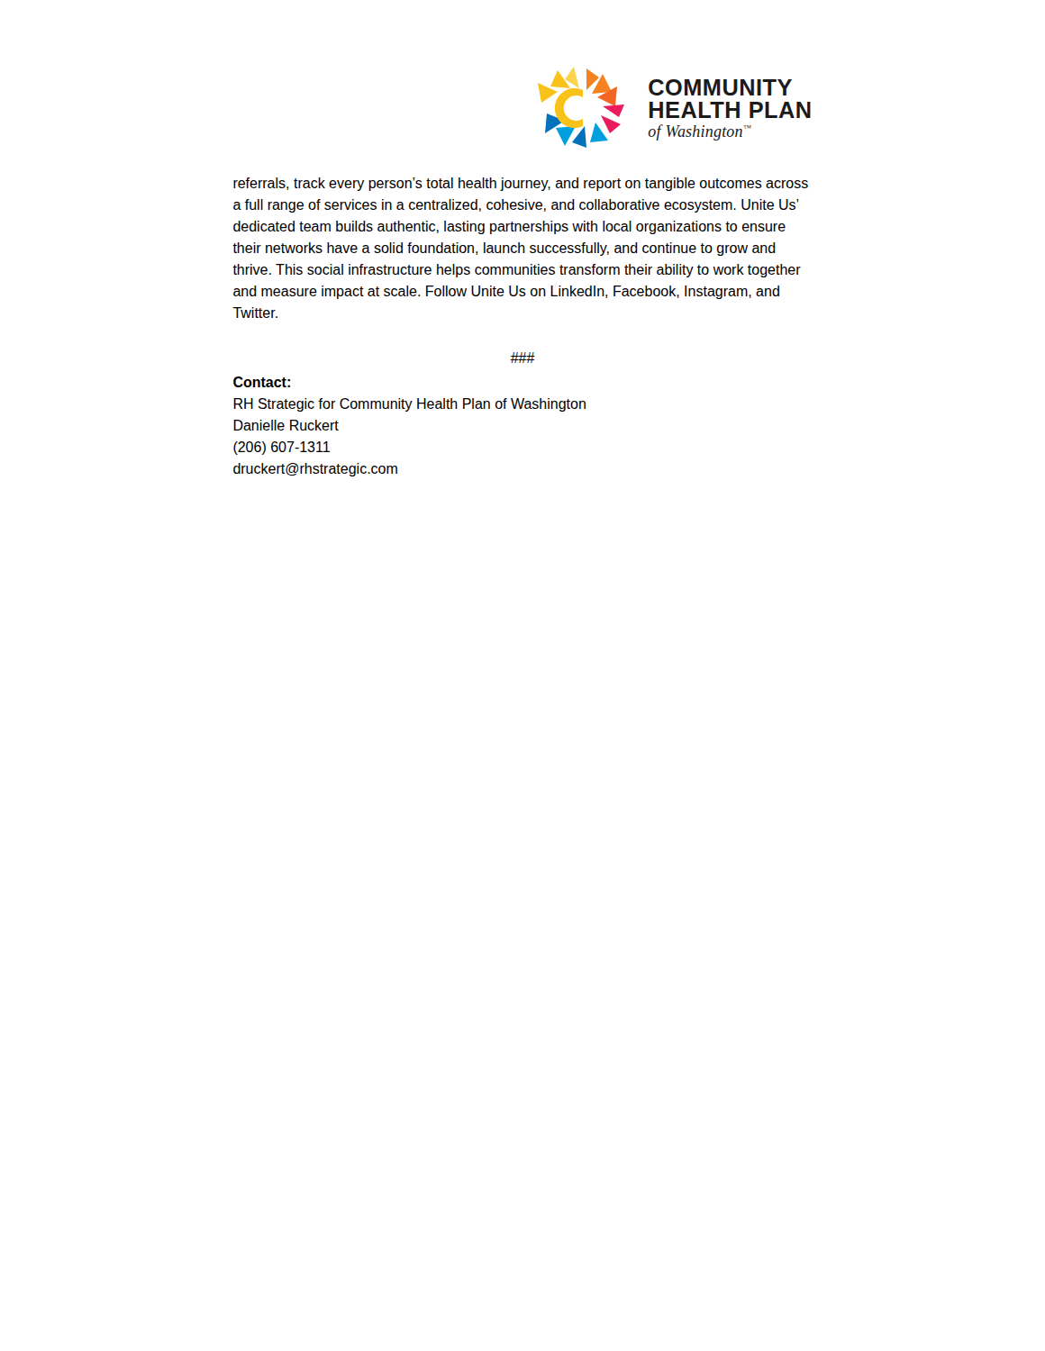COMMUNITY HEALTH PLAN of Washington™
referrals, track every person’s total health journey, and report on tangible outcomes across a full range of services in a centralized, cohesive, and collaborative ecosystem. Unite Us’ dedicated team builds authentic, lasting partnerships with local organizations to ensure their networks have a solid foundation, launch successfully, and continue to grow and thrive. This social infrastructure helps communities transform their ability to work together and measure impact at scale. Follow Unite Us on LinkedIn, Facebook, Instagram, and Twitter.
###
Contact:
RH Strategic for Community Health Plan of Washington
Danielle Ruckert
(206) 607-1311
druckert@rhstrategic.com